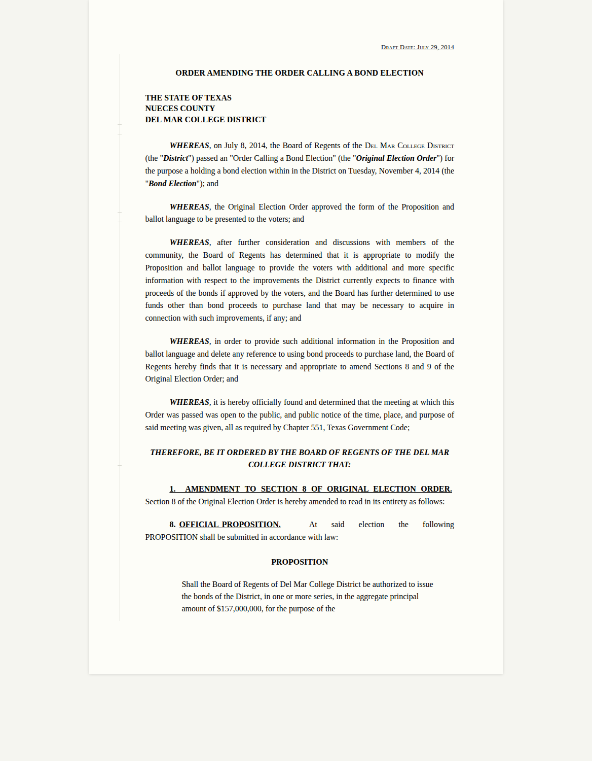Draft Date: July 29, 2014
ORDER AMENDING THE ORDER CALLING A BOND ELECTION
THE STATE OF TEXAS
NUECES COUNTY
DEL MAR COLLEGE DISTRICT
WHEREAS, on July 8, 2014, the Board of Regents of the Del Mar College District (the "District") passed an "Order Calling a Bond Election" (the "Original Election Order") for the purpose a holding a bond election within in the District on Tuesday, November 4, 2014 (the "Bond Election"); and
WHEREAS, the Original Election Order approved the form of the Proposition and ballot language to be presented to the voters; and
WHEREAS, after further consideration and discussions with members of the community, the Board of Regents has determined that it is appropriate to modify the Proposition and ballot language to provide the voters with additional and more specific information with respect to the improvements the District currently expects to finance with proceeds of the bonds if approved by the voters, and the Board has further determined to use funds other than bond proceeds to purchase land that may be necessary to acquire in connection with such improvements, if any; and
WHEREAS, in order to provide such additional information in the Proposition and ballot language and delete any reference to using bond proceeds to purchase land, the Board of Regents hereby finds that it is necessary and appropriate to amend Sections 8 and 9 of the Original Election Order; and
WHEREAS, it is hereby officially found and determined that the meeting at which this Order was passed was open to the public, and public notice of the time, place, and purpose of said meeting was given, all as required by Chapter 551, Texas Government Code;
THEREFORE, BE IT ORDERED BY THE BOARD OF REGENTS OF THE DEL MAR COLLEGE DISTRICT THAT:
1. AMENDMENT TO SECTION 8 OF ORIGINAL ELECTION ORDER. Section 8 of the Original Election Order is hereby amended to read in its entirety as follows:
8. OFFICIAL PROPOSITION. At said election the following PROPOSITION shall be submitted in accordance with law:
PROPOSITION
Shall the Board of Regents of Del Mar College District be authorized to issue the bonds of the District, in one or more series, in the aggregate principal amount of $157,000,000, for the purpose of the